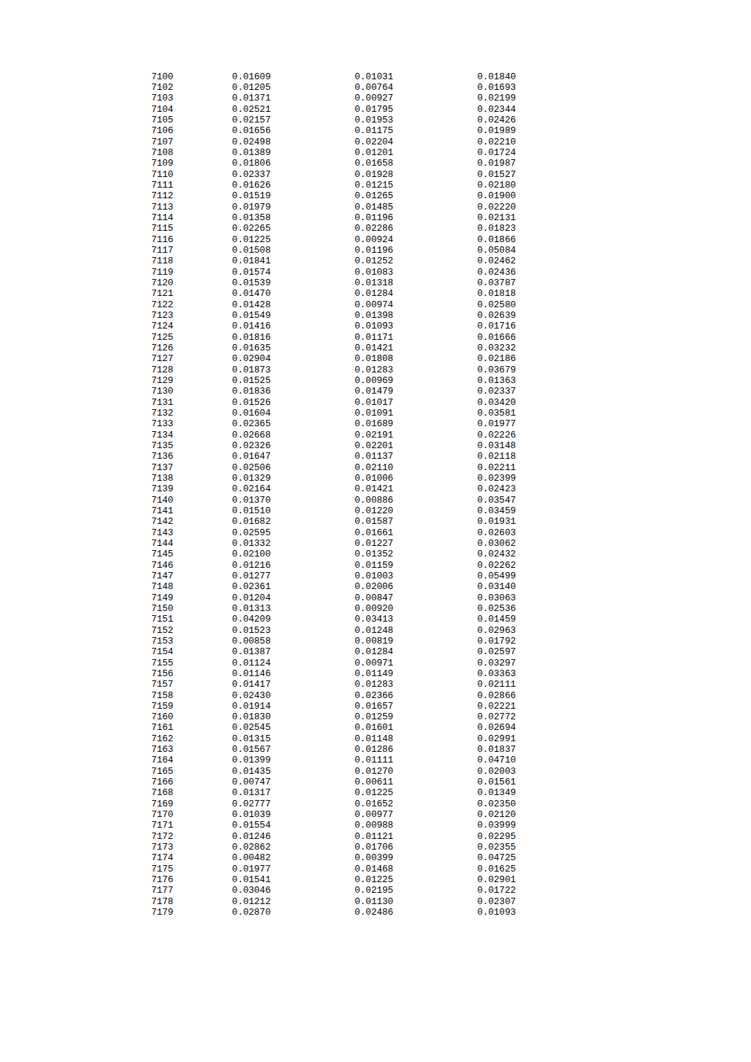| 7100 | 0.01609 | 0.01031 | 0.01840 |
| 7102 | 0.01205 | 0.00764 | 0.01693 |
| 7103 | 0.01371 | 0.00927 | 0.02199 |
| 7104 | 0.02521 | 0.01795 | 0.02344 |
| 7105 | 0.02157 | 0.01953 | 0.02426 |
| 7106 | 0.01656 | 0.01175 | 0.01989 |
| 7107 | 0.02498 | 0.02204 | 0.02210 |
| 7108 | 0.01389 | 0.01201 | 0.01724 |
| 7109 | 0.01806 | 0.01658 | 0.01987 |
| 7110 | 0.02337 | 0.01928 | 0.01527 |
| 7111 | 0.01626 | 0.01215 | 0.02180 |
| 7112 | 0.01519 | 0.01265 | 0.01900 |
| 7113 | 0.01979 | 0.01485 | 0.02220 |
| 7114 | 0.01358 | 0.01196 | 0.02131 |
| 7115 | 0.02265 | 0.02286 | 0.01823 |
| 7116 | 0.01225 | 0.00924 | 0.01866 |
| 7117 | 0.01508 | 0.01196 | 0.05084 |
| 7118 | 0.01841 | 0.01252 | 0.02462 |
| 7119 | 0.01574 | 0.01083 | 0.02436 |
| 7120 | 0.01539 | 0.01318 | 0.03787 |
| 7121 | 0.01470 | 0.01284 | 0.01818 |
| 7122 | 0.01428 | 0.00974 | 0.02580 |
| 7123 | 0.01549 | 0.01398 | 0.02639 |
| 7124 | 0.01416 | 0.01093 | 0.01716 |
| 7125 | 0.01816 | 0.01171 | 0.01666 |
| 7126 | 0.01635 | 0.01421 | 0.03232 |
| 7127 | 0.02904 | 0.01808 | 0.02186 |
| 7128 | 0.01873 | 0.01283 | 0.03679 |
| 7129 | 0.01525 | 0.00969 | 0.01363 |
| 7130 | 0.01836 | 0.01479 | 0.02337 |
| 7131 | 0.01526 | 0.01017 | 0.03420 |
| 7132 | 0.01604 | 0.01091 | 0.03581 |
| 7133 | 0.02365 | 0.01689 | 0.01977 |
| 7134 | 0.02668 | 0.02191 | 0.02226 |
| 7135 | 0.02326 | 0.02201 | 0.03148 |
| 7136 | 0.01647 | 0.01137 | 0.02118 |
| 7137 | 0.02506 | 0.02110 | 0.02211 |
| 7138 | 0.01329 | 0.01006 | 0.02399 |
| 7139 | 0.02164 | 0.01421 | 0.02423 |
| 7140 | 0.01370 | 0.00886 | 0.03547 |
| 7141 | 0.01510 | 0.01220 | 0.03459 |
| 7142 | 0.01682 | 0.01587 | 0.01931 |
| 7143 | 0.02595 | 0.01661 | 0.02603 |
| 7144 | 0.01332 | 0.01227 | 0.03062 |
| 7145 | 0.02100 | 0.01352 | 0.02432 |
| 7146 | 0.01216 | 0.01159 | 0.02262 |
| 7147 | 0.01277 | 0.01003 | 0.05499 |
| 7148 | 0.02361 | 0.02006 | 0.03140 |
| 7149 | 0.01204 | 0.00847 | 0.03063 |
| 7150 | 0.01313 | 0.00920 | 0.02536 |
| 7151 | 0.04209 | 0.03413 | 0.01459 |
| 7152 | 0.01523 | 0.01248 | 0.02963 |
| 7153 | 0.00858 | 0.00819 | 0.01792 |
| 7154 | 0.01387 | 0.01284 | 0.02597 |
| 7155 | 0.01124 | 0.00971 | 0.03297 |
| 7156 | 0.01146 | 0.01149 | 0.03363 |
| 7157 | 0.01417 | 0.01283 | 0.02111 |
| 7158 | 0.02430 | 0.02366 | 0.02866 |
| 7159 | 0.01914 | 0.01657 | 0.02221 |
| 7160 | 0.01830 | 0.01259 | 0.02772 |
| 7161 | 0.02545 | 0.01601 | 0.02694 |
| 7162 | 0.01315 | 0.01148 | 0.02991 |
| 7163 | 0.01567 | 0.01286 | 0.01837 |
| 7164 | 0.01399 | 0.01111 | 0.04710 |
| 7165 | 0.01435 | 0.01270 | 0.02003 |
| 7166 | 0.00747 | 0.00611 | 0.01561 |
| 7168 | 0.01317 | 0.01225 | 0.01349 |
| 7169 | 0.02777 | 0.01652 | 0.02350 |
| 7170 | 0.01039 | 0.00977 | 0.02120 |
| 7171 | 0.01554 | 0.00988 | 0.03999 |
| 7172 | 0.01246 | 0.01121 | 0.02295 |
| 7173 | 0.02862 | 0.01706 | 0.02355 |
| 7174 | 0.00482 | 0.00399 | 0.04725 |
| 7175 | 0.01977 | 0.01468 | 0.01625 |
| 7176 | 0.01541 | 0.01225 | 0.02901 |
| 7177 | 0.03046 | 0.02195 | 0.01722 |
| 7178 | 0.01212 | 0.01130 | 0.02307 |
| 7179 | 0.02870 | 0.02486 | 0.01093 |